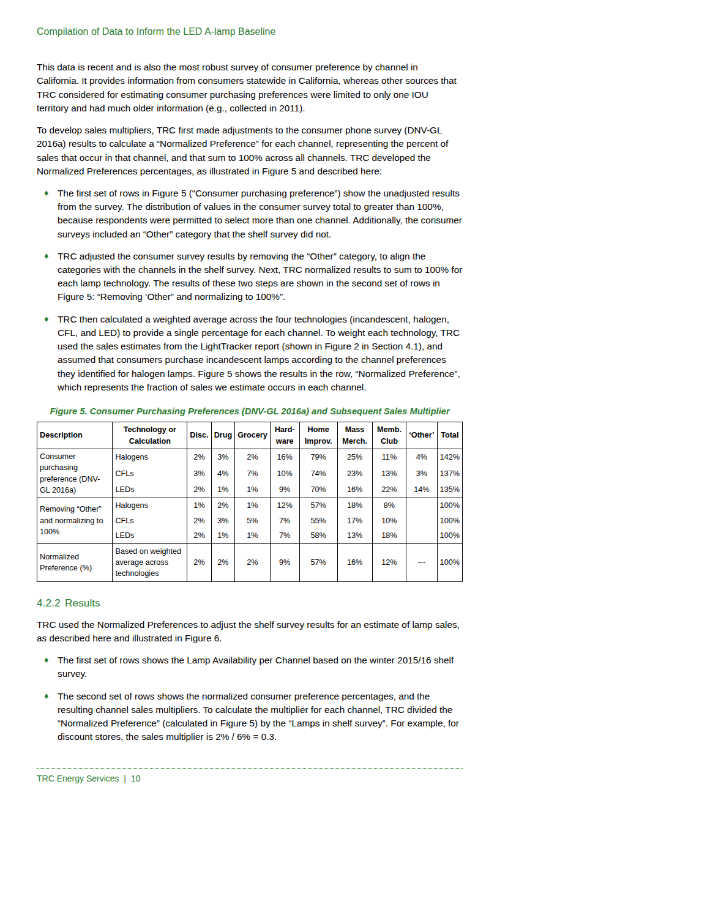Compilation of Data to Inform the LED A-lamp Baseline
This data is recent and is also the most robust survey of consumer preference by channel in California. It provides information from consumers statewide in California, whereas other sources that TRC considered for estimating consumer purchasing preferences were limited to only one IOU territory and had much older information (e.g., collected in 2011).
To develop sales multipliers, TRC first made adjustments to the consumer phone survey (DNV-GL 2016a) results to calculate a “Normalized Preference” for each channel, representing the percent of sales that occur in that channel, and that sum to 100% across all channels. TRC developed the Normalized Preferences percentages, as illustrated in Figure 5 and described here:
The first set of rows in Figure 5 (“Consumer purchasing preference”) show the unadjusted results from the survey. The distribution of values in the consumer survey total to greater than 100%, because respondents were permitted to select more than one channel. Additionally, the consumer surveys included an “Other” category that the shelf survey did not.
TRC adjusted the consumer survey results by removing the “Other” category, to align the categories with the channels in the shelf survey. Next, TRC normalized results to sum to 100% for each lamp technology. The results of these two steps are shown in the second set of rows in Figure 5: “Removing ‘Other” and normalizing to 100%”.
TRC then calculated a weighted average across the four technologies (incandescent, halogen, CFL, and LED) to provide a single percentage for each channel. To weight each technology, TRC used the sales estimates from the LightTracker report (shown in Figure 2 in Section 4.1), and assumed that consumers purchase incandescent lamps according to the channel preferences they identified for halogen lamps. Figure 5 shows the results in the row, “Normalized Preference”, which represents the fraction of sales we estimate occurs in each channel.
Figure 5. Consumer Purchasing Preferences (DNV-GL 2016a) and Subsequent Sales Multiplier
| Description | Technology or Calculation | Disc. | Drug | Grocery | Hard-ware | Home Improv. | Mass Merch. | Memb. Club | ‘Other’ | Total |
| --- | --- | --- | --- | --- | --- | --- | --- | --- | --- | --- |
| Consumer purchasing preference (DNV-GL 2016a) | Halogens | 2% | 3% | 2% | 16% | 79% | 25% | 11% | 4% | 142% |
| CFLs | 3% | 4% | 7% | 10% | 74% | 23% | 13% | 3% | 137% |
| LEDs | 2% | 1% | 1% | 9% | 70% | 16% | 22% | 14% | 135% |
| Removing “Other” and normalizing to 100% | Halogens | 1% | 2% | 1% | 12% | 57% | 18% | 8% | | 100% |
| CFLs | 2% | 3% | 5% | 7% | 55% | 17% | 10% | | 100% |
| LEDs | 2% | 1% | 1% | 7% | 58% | 13% | 18% | | 100% |
| Normalized Preference (%) | Based on weighted average across technologies | 2% | 2% | 2% | 9% | 57% | 16% | 12% | --- | 100% |
4.2.2 Results
TRC used the Normalized Preferences to adjust the shelf survey results for an estimate of lamp sales, as described here and illustrated in Figure 6.
The first set of rows shows the Lamp Availability per Channel based on the winter 2015/16 shelf survey.
The second set of rows shows the normalized consumer preference percentages, and the resulting channel sales multipliers. To calculate the multiplier for each channel, TRC divided the “Normalized Preference” (calculated in Figure 5) by the “Lamps in shelf survey”. For example, for discount stores, the sales multiplier is 2% / 6% = 0.3.
TRC Energy Services | 10